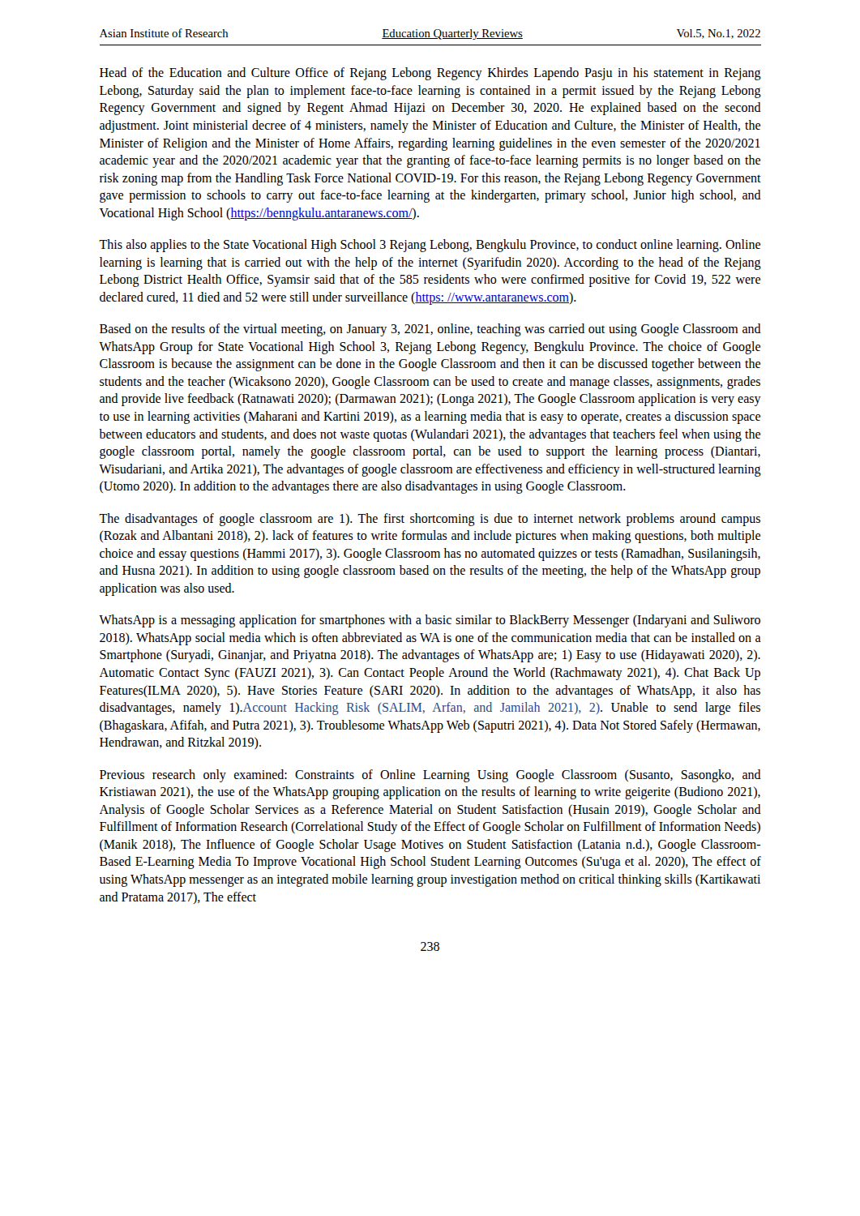Asian Institute of Research
Education Quarterly Reviews
Vol.5, No.1, 2022
Head of the Education and Culture Office of Rejang Lebong Regency Khirdes Lapendo Pasju in his statement in Rejang Lebong, Saturday said the plan to implement face-to-face learning is contained in a permit issued by the Rejang Lebong Regency Government and signed by Regent Ahmad Hijazi on December 30, 2020. He explained based on the second adjustment. Joint ministerial decree of 4 ministers, namely the Minister of Education and Culture, the Minister of Health, the Minister of Religion and the Minister of Home Affairs, regarding learning guidelines in the even semester of the 2020/2021 academic year and the 2020/2021 academic year that the granting of face-to-face learning permits is no longer based on the risk zoning map from the Handling Task Force National COVID-19. For this reason, the Rejang Lebong Regency Government gave permission to schools to carry out face-to-face learning at the kindergarten, primary school, Junior high school, and Vocational High School (https://benngkulu.antaranews.com/).
This also applies to the State Vocational High School 3 Rejang Lebong, Bengkulu Province, to conduct online learning. Online learning is learning that is carried out with the help of the internet (Syarifudin 2020). According to the head of the Rejang Lebong District Health Office, Syamsir said that of the 585 residents who were confirmed positive for Covid 19, 522 were declared cured, 11 died and 52 were still under surveillance (https: //www.antaranews.com).
Based on the results of the virtual meeting, on January 3, 2021, online, teaching was carried out using Google Classroom and WhatsApp Group for State Vocational High School 3, Rejang Lebong Regency, Bengkulu Province. The choice of Google Classroom is because the assignment can be done in the Google Classroom and then it can be discussed together between the students and the teacher (Wicaksono 2020), Google Classroom can be used to create and manage classes, assignments, grades and provide live feedback (Ratnawati 2020); (Darmawan 2021); (Longa 2021), The Google Classroom application is very easy to use in learning activities (Maharani and Kartini 2019), as a learning media that is easy to operate, creates a discussion space between educators and students, and does not waste quotas (Wulandari 2021), the advantages that teachers feel when using the google classroom portal, namely the google classroom portal, can be used to support the learning process (Diantari, Wisudariani, and Artika 2021), The advantages of google classroom are effectiveness and efficiency in well-structured learning (Utomo 2020). In addition to the advantages there are also disadvantages in using Google Classroom.
The disadvantages of google classroom are 1). The first shortcoming is due to internet network problems around campus (Rozak and Albantani 2018), 2). lack of features to write formulas and include pictures when making questions, both multiple choice and essay questions (Hammi 2017), 3). Google Classroom has no automated quizzes or tests (Ramadhan, Susilaningsih, and Husna 2021). In addition to using google classroom based on the results of the meeting, the help of the WhatsApp group application was also used.
WhatsApp is a messaging application for smartphones with a basic similar to BlackBerry Messenger (Indaryani and Suliworo 2018). WhatsApp social media which is often abbreviated as WA is one of the communication media that can be installed on a Smartphone (Suryadi, Ginanjar, and Priyatna 2018). The advantages of WhatsApp are; 1) Easy to use (Hidayawati 2020), 2). Automatic Contact Sync (FAUZI 2021), 3). Can Contact People Around the World (Rachmawaty 2021), 4). Chat Back Up Features(ILMA 2020), 5). Have Stories Feature (SARI 2020). In addition to the advantages of WhatsApp, it also has disadvantages, namely 1).Account Hacking Risk (SALIM, Arfan, and Jamilah 2021), 2). Unable to send large files (Bhagaskara, Afifah, and Putra 2021), 3). Troublesome WhatsApp Web (Saputri 2021), 4). Data Not Stored Safely (Hermawan, Hendrawan, and Ritzkal 2019).
Previous research only examined: Constraints of Online Learning Using Google Classroom (Susanto, Sasongko, and Kristiawan 2021), the use of the WhatsApp grouping application on the results of learning to write geigerite (Budiono 2021), Analysis of Google Scholar Services as a Reference Material on Student Satisfaction (Husain 2019), Google Scholar and Fulfillment of Information Research (Correlational Study of the Effect of Google Scholar on Fulfillment of Information Needs) (Manik 2018), The Influence of Google Scholar Usage Motives on Student Satisfaction (Latania n.d.), Google Classroom-Based E-Learning Media To Improve Vocational High School Student Learning Outcomes (Su'uga et al. 2020), The effect of using WhatsApp messenger as an integrated mobile learning group investigation method on critical thinking skills (Kartikawati and Pratama 2017), The effect
238